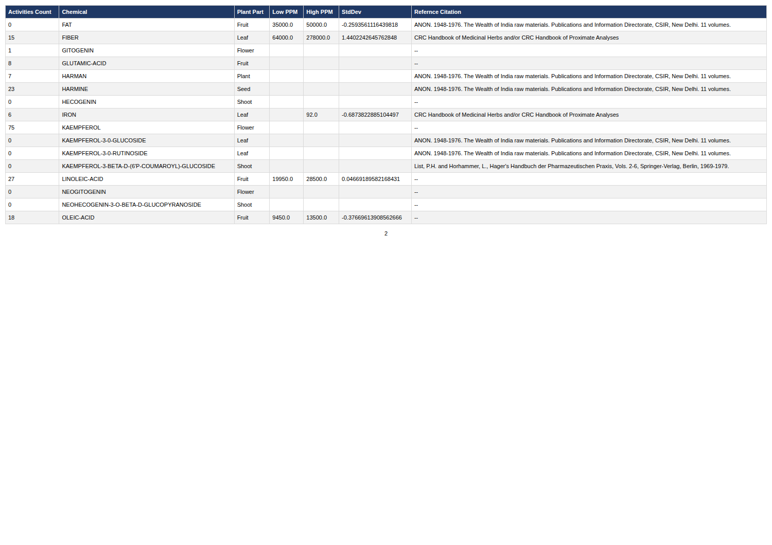| Activities Count | Chemical | Plant Part | Low PPM | High PPM | StdDev | Refernce Citation |
| --- | --- | --- | --- | --- | --- | --- |
| 0 | FAT | Fruit | 35000.0 | 50000.0 | -0.2593561116439818 | ANON. 1948-1976. The Wealth of India raw materials. Publications and Information Directorate, CSIR, New Delhi. 11 volumes. |
| 15 | FIBER | Leaf | 64000.0 | 278000.0 | 1.4402242645762848 | CRC Handbook of Medicinal Herbs and/or CRC Handbook of Proximate Analyses |
| 1 | GITOGENIN | Flower | | | | -- |
| 8 | GLUTAMIC-ACID | Fruit | | | | -- |
| 7 | HARMAN | Plant | | | | ANON. 1948-1976. The Wealth of India raw materials. Publications and Information Directorate, CSIR, New Delhi. 11 volumes. |
| 23 | HARMINE | Seed | | | | ANON. 1948-1976. The Wealth of India raw materials. Publications and Information Directorate, CSIR, New Delhi. 11 volumes. |
| 0 | HECOGENIN | Shoot | | | | -- |
| 6 | IRON | Leaf | | 92.0 | -0.6873822885104497 | CRC Handbook of Medicinal Herbs and/or CRC Handbook of Proximate Analyses |
| 75 | KAEMPFEROL | Flower | | | | -- |
| 0 | KAEMPFEROL-3-0-GLUCOSIDE | Leaf | | | | ANON. 1948-1976. The Wealth of India raw materials. Publications and Information Directorate, CSIR, New Delhi. 11 volumes. |
| 0 | KAEMPFEROL-3-0-RUTINOSIDE | Leaf | | | | ANON. 1948-1976. The Wealth of India raw materials. Publications and Information Directorate, CSIR, New Delhi. 11 volumes. |
| 0 | KAEMPFEROL-3-BETA-D-(6'P-COUMAROYL)-GLUCOSIDE | Shoot | | | | List, P.H. and Horhammer, L., Hager's Handbuch der Pharmazeutischen Praxis, Vols. 2-6, Springer-Verlag, Berlin, 1969-1979. |
| 27 | LINOLEIC-ACID | Fruit | 19950.0 | 28500.0 | 0.04669189582168431 | -- |
| 0 | NEOGITOGENIN | Flower | | | | -- |
| 0 | NEOHECOGENIN-3-O-BETA-D-GLUCOPYRANOSIDE | Shoot | | | | -- |
| 18 | OLEIC-ACID | Fruit | 9450.0 | 13500.0 | -0.37669613908562666 | -- |
2